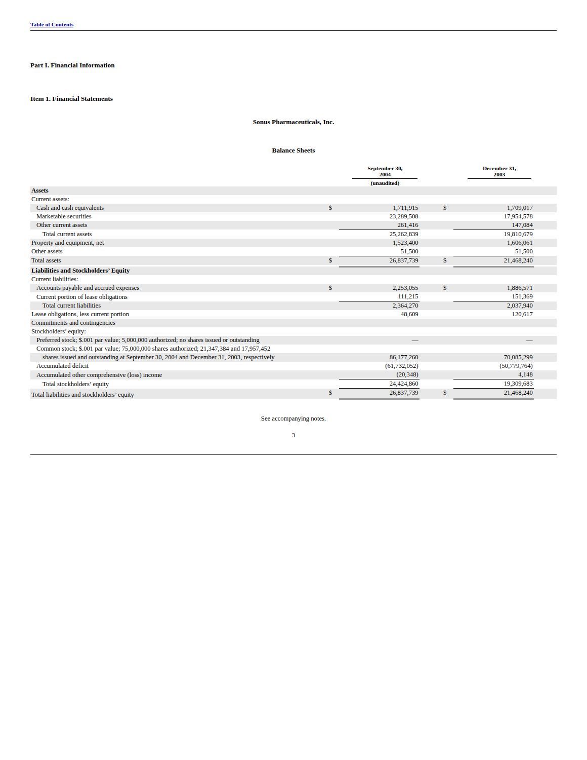Table of Contents
Part I. Financial Information
Item 1. Financial Statements
Sonus Pharmaceuticals, Inc.
Balance Sheets
| | September 30, 2004 | December 31, 2003 |
| | (unaudited) | |
| Assets | | | | | | |
| Current assets: | | | | | | |
| Cash and cash equivalents | $ | 1,711,915 | | $ | 1,709,017 | |
| Marketable securities | | 23,289,508 | | | 17,954,578 | |
| Other current assets | | 261,416 | | | 147,084 | |
| Total current assets | | 25,262,839 | | | 19,810,679 | |
| Property and equipment, net | | 1,523,400 | | | 1,606,061 | |
| Other assets | | 51,500 | | | 51,500 | |
| Total assets | $ | 26,837,739 | | $ | 21,468,240 | |
| Liabilities and Stockholders’ Equity | | | | | | |
| Current liabilities: | | | | | | |
| Accounts payable and accrued expenses | $ | 2,253,055 | | $ | 1,886,571 | |
| Current portion of lease obligations | | 111,215 | | | 151,369 | |
| Total current liabilities | | 2,364,270 | | | 2,037,940 | |
| Lease obligations, less current portion | | 48,609 | | | 120,617 | |
| Commitments and contingencies | | | | | | |
| Stockholders’ equity: | | | | | | |
| Preferred stock; $.001 par value; 5,000,000 authorized; no shares issued or outstanding | | — | | | — | |
| Common stock; $.001 par value; 75,000,000 shares authorized; 21,347,384 and 17,957,452 | | | | | | |
| shares issued and outstanding at September 30, 2004 and December 31, 2003, respectively | | 86,177,260 | | | 70,085,299 | |
| Accumulated deficit | | (61,732,052) | | | (50,779,764) | |
| Accumulated other comprehensive (loss) income | | (20,348) | | | 4,148 | |
| Total stockholders’ equity | | 24,424,860 | | | 19,309,683 | |
| Total liabilities and stockholders’ equity | $ | 26,837,739 | | $ | 21,468,240 | |
See accompanying notes.
3